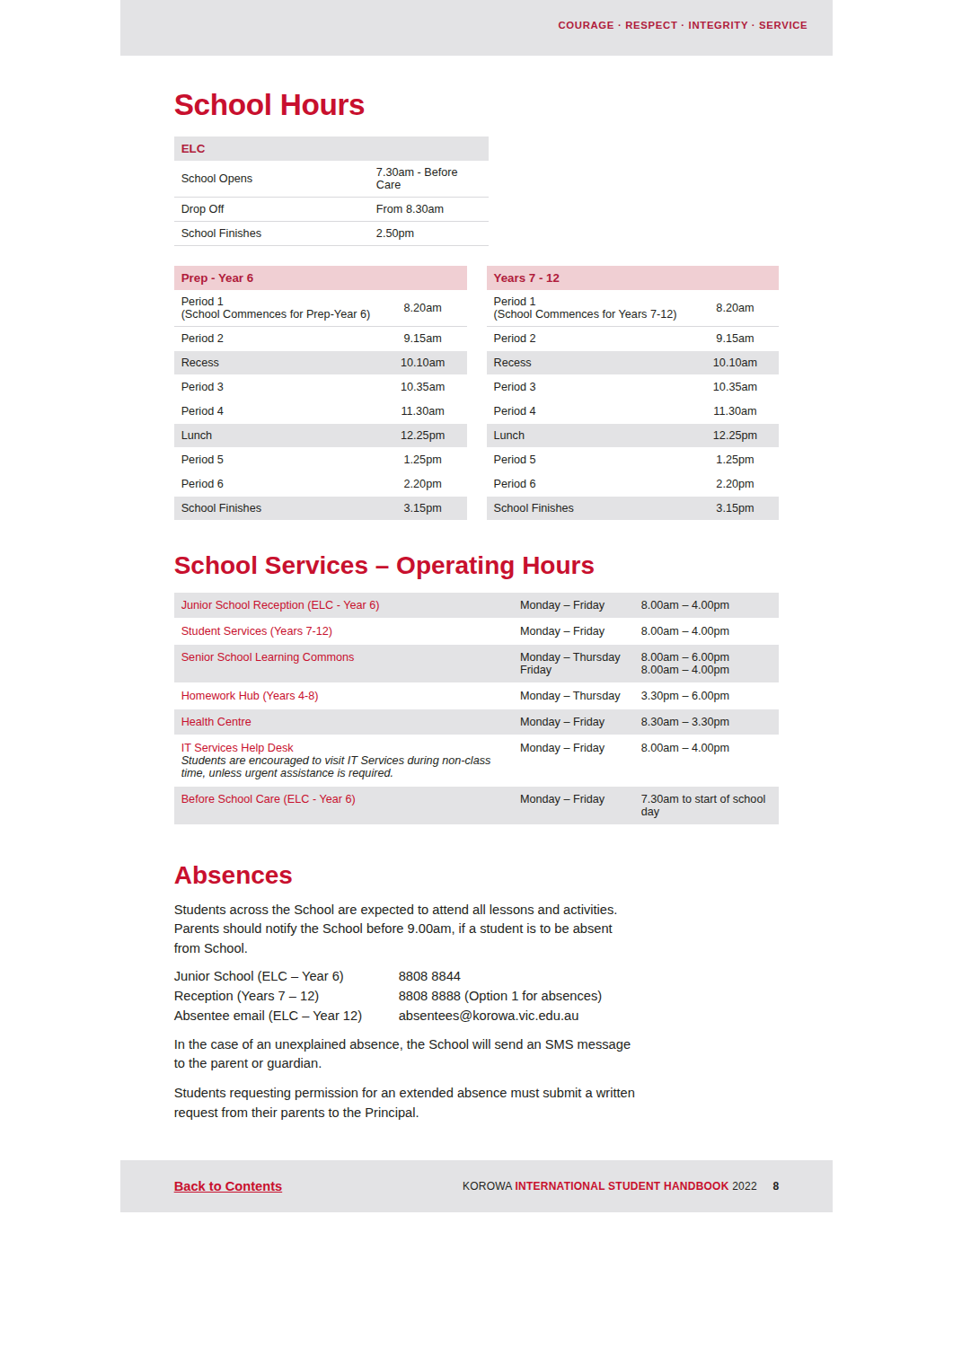COURAGE · RESPECT · INTEGRITY · SERVICE
School Hours
| ELC |
| --- |
| School Opens | 7.30am - Before Care |
| Drop Off | From 8.30am |
| School Finishes | 2.50pm |
| Prep - Year 6 |
| --- |
| Period 1 (School Commences for Prep-Year 6) | 8.20am |
| Period 2 | 9.15am |
| Recess | 10.10am |
| Period 3 | 10.35am |
| Period 4 | 11.30am |
| Lunch | 12.25pm |
| Period 5 | 1.25pm |
| Period 6 | 2.20pm |
| School Finishes | 3.15pm |
| Years 7 - 12 |
| --- |
| Period 1 (School Commences for Years 7-12) | 8.20am |
| Period 2 | 9.15am |
| Recess | 10.10am |
| Period 3 | 10.35am |
| Period 4 | 11.30am |
| Lunch | 12.25pm |
| Period 5 | 1.25pm |
| Period 6 | 2.20pm |
| School Finishes | 3.15pm |
School Services – Operating Hours
| Junior School Reception (ELC - Year 6) | Monday – Friday | 8.00am – 4.00pm |
| Student Services (Years 7-12) | Monday – Friday | 8.00am – 4.00pm |
| Senior School Learning Commons | Monday – Thursday Friday | 8.00am – 6.00pm 8.00am – 4.00pm |
| Homework Hub (Years 4-8) | Monday – Thursday | 3.30pm – 6.00pm |
| Health Centre | Monday – Friday | 8.30am – 3.30pm |
| IT Services Help Desk Students are encouraged to visit IT Services during non-class time, unless urgent assistance is required. | Monday – Friday | 8.00am – 4.00pm |
| Before School Care (ELC - Year 6) | Monday – Friday | 7.30am to start of school day |
Absences
Students across the School are expected to attend all lessons and activities. Parents should notify the School before 9.00am, if a student is to be absent from School.
Junior School (ELC – Year 6)
8808 8844
Reception (Years 7 – 12)
8808 8888 (Option 1 for absences)
Absentee email (ELC – Year 12)
absentees@korowa.vic.edu.au
In the case of an unexplained absence, the School will send an SMS message to the parent or guardian.
Students requesting permission for an extended absence must submit a written request from their parents to the Principal.
Back to Contents
KOROWA INTERNATIONAL STUDENT HANDBOOK 2022 8